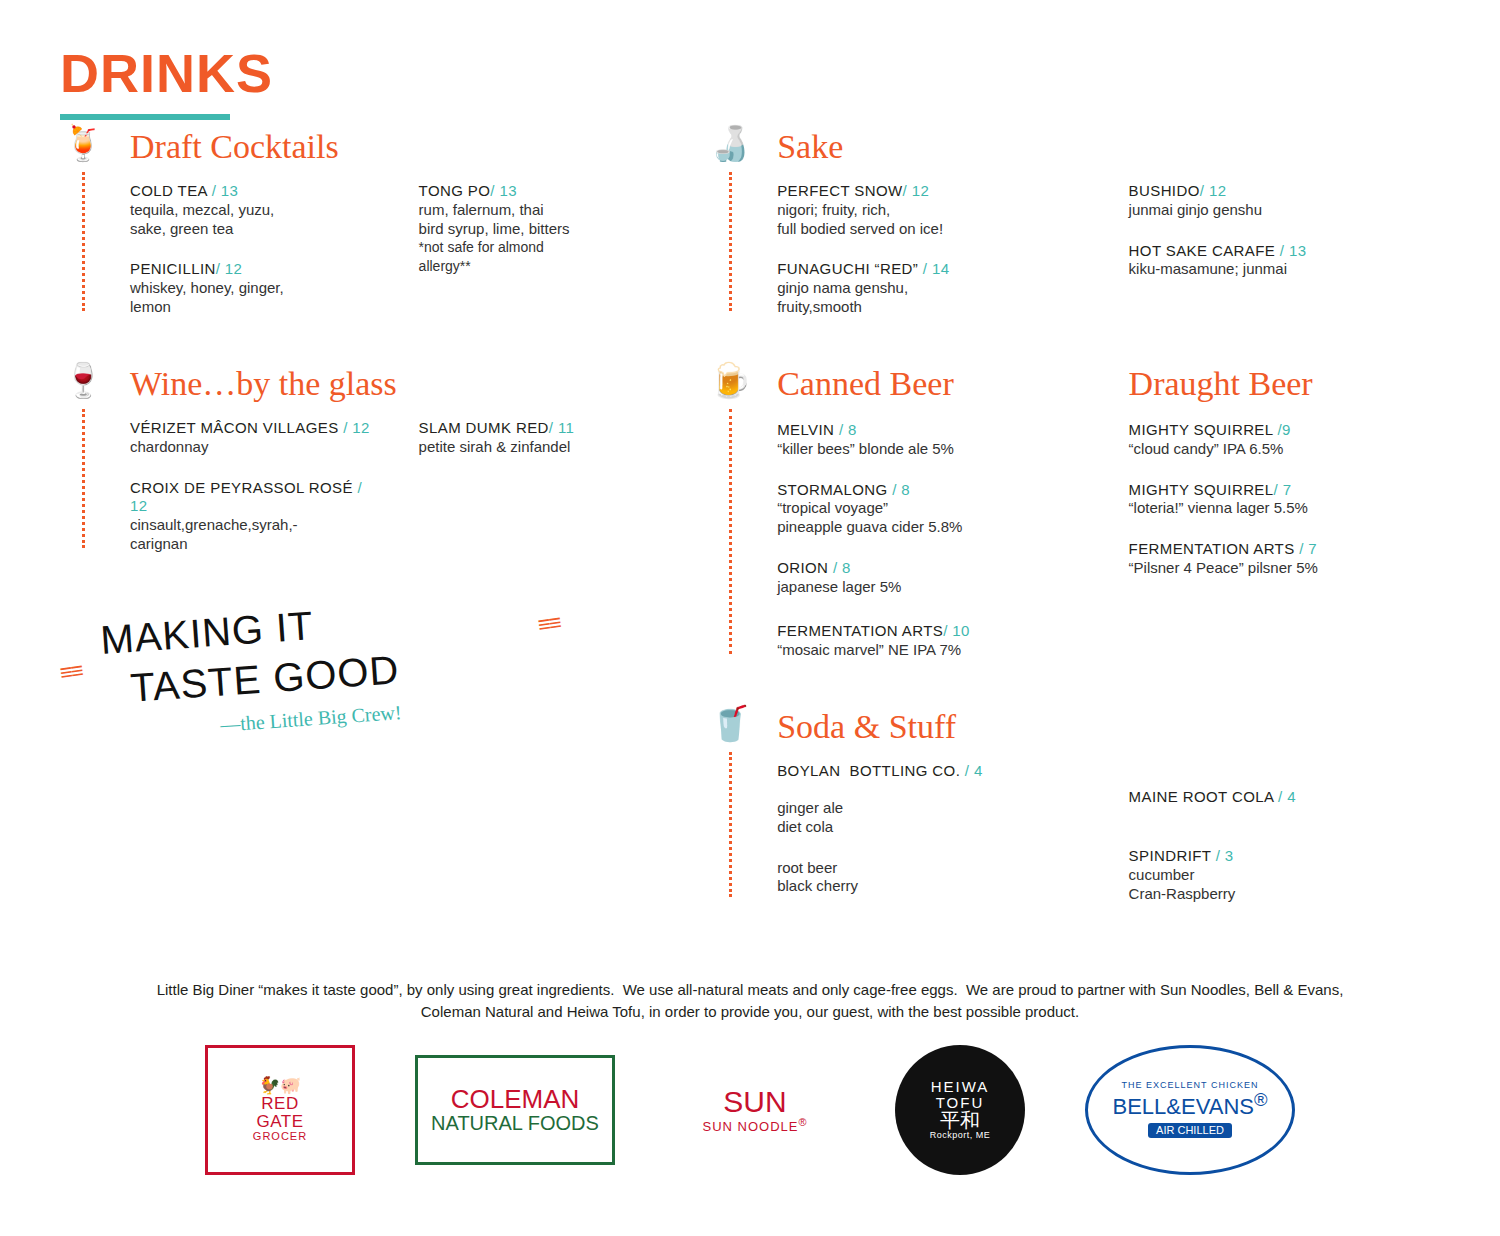Drinks
🍹
Draft Cocktails
Cold Tea / 13
tequila, mezcal, yuzu,
sake, green tea
Penicillin/ 12
whiskey, honey, ginger,
lemon
Tong Po/ 13
rum, falernum, thai
bird syrup, lime, bitters
*not safe for almond
allergy**
🍷
Wine…by the glass
Vérizet Mâcon Villages / 12
chardonnay
Croix de Peyrassol Rosé / 12
cinsault,grenache,syrah,-
carignan
Slam Dumk Red/ 11
petite sirah & zinfandel
≡≡ ≡≡
Making it
Taste Good
—the Little Big Crew!
🍶
Sake
Perfect Snow/ 12
nigori; fruity, rich,
full bodied served on ice!
Funaguchi “Red” / 14
ginjo nama genshu,
fruity,smooth
Bushido/ 12
junmai ginjo genshu
Hot Sake Carafe / 13
kiku-masamune; junmai
🍺
Canned Beer
Melvin / 8
“killer bees” blonde ale 5%
Stormalong / 8
“tropical voyage”
pineapple guava cider 5.8%
Orion / 8
japanese lager 5%
Draught Beer
Mighty Squirrel /9
“cloud candy” IPA 6.5%
Mighty Squirrel/ 7
“loteria!” vienna lager 5.5%
Fermentation Arts / 7
“Pilsner 4 Peace” pilsner 5%
Fermentation Arts/ 10
“mosaic marvel” NE IPA 7%
🥤
Soda & Stuff
Boylan Bottling Co. / 4
ginger ale
diet cola
root beer
black cherry
Maine Root Cola / 4
Spindrift / 3
cucumber
Cran-Raspberry
Little Big Diner “makes it taste good”, by only using great ingredients. We use all-natural meats and only cage-free eggs. We are proud to partner with Sun Noodles, Bell & Evans, Coleman Natural and Heiwa Tofu, in order to provide you, our guest, with the best possible product.
🐓🐖 Red
Gate Grocer
Coleman Natural Foods
Sun Sun Noodle®
Heiwa Tofu 平和 Rockport, ME
The Excellent Chicken Bell&Evans® Air Chilled